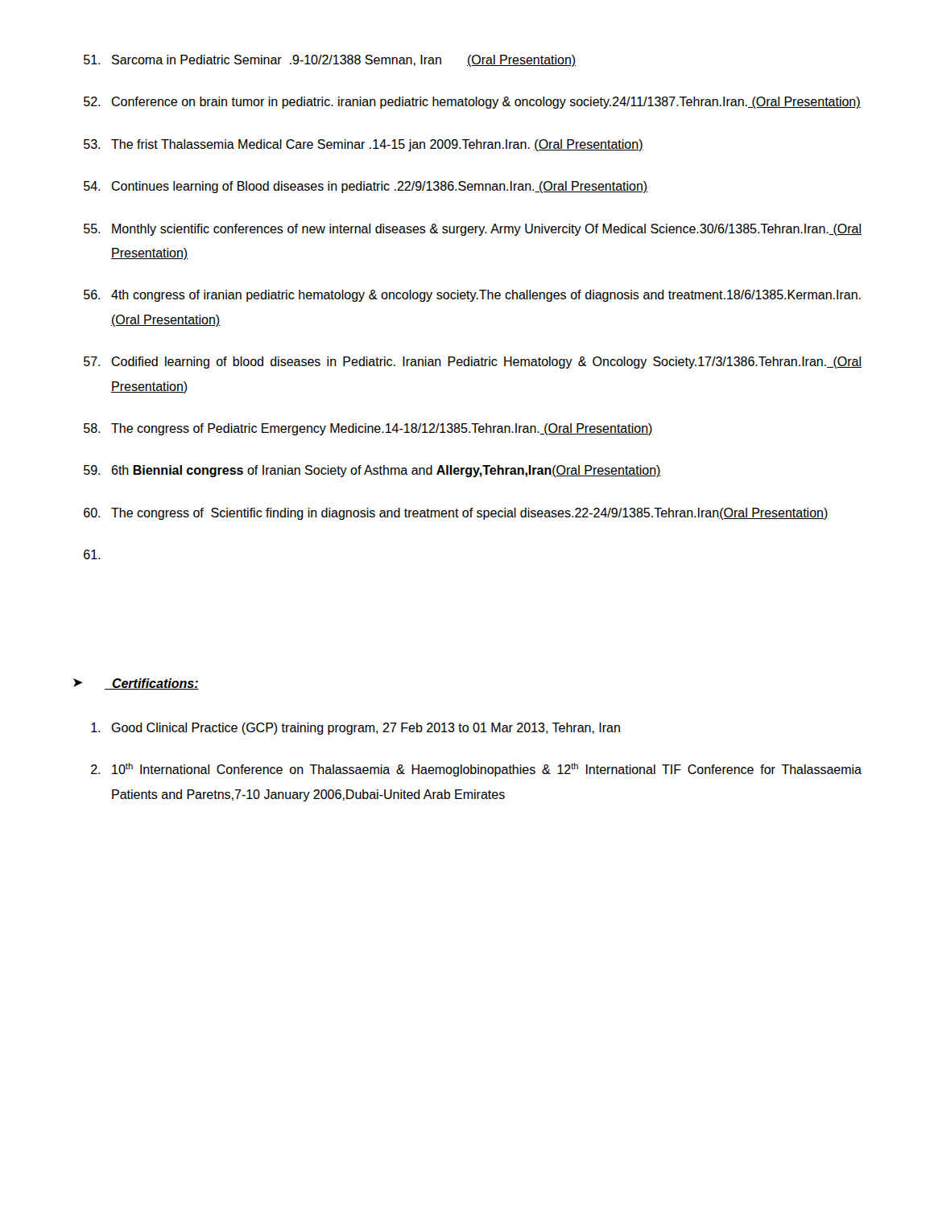Sarcoma in Pediatric Seminar .9-10/2/1388 Semnan, Iran (Oral Presentation)
Conference on brain tumor in pediatric. iranian pediatric hematology & oncology society.24/11/1387.Tehran.Iran. (Oral Presentation)
The frist Thalassemia Medical Care Seminar .14-15 jan 2009.Tehran.Iran. (Oral Presentation)
Continues learning of Blood diseases in pediatric .22/9/1386.Semnan.Iran. (Oral Presentation)
Monthly scientific conferences of new internal diseases & surgery. Army Univercity Of Medical Science.30/6/1385.Tehran.Iran. (Oral Presentation)
4th congress of iranian pediatric hematology & oncology society.The challenges of diagnosis and treatment.18/6/1385.Kerman.Iran. (Oral Presentation)
Codified learning of blood diseases in Pediatric. Iranian Pediatric Hematology & Oncology Society.17/3/1386.Tehran.Iran. (Oral Presentation)
The congress of Pediatric Emergency Medicine.14-18/12/1385.Tehran.Iran. (Oral Presentation)
6th Biennial congress of Iranian Society of Asthma and Allergy,Tehran,Iran(Oral Presentation)
The congress of Scientific finding in diagnosis and treatment of special diseases.22-24/9/1385.Tehran.Iran(Oral Presentation)
Certifications:
Good Clinical Practice (GCP) training program, 27 Feb 2013 to 01 Mar 2013, Tehran, Iran
10th International Conference on Thalassaemia & Haemoglobinopathies & 12th International TIF Conference for Thalassaemia Patients and Paretns,7-10 January 2006,Dubai-United Arab Emirates